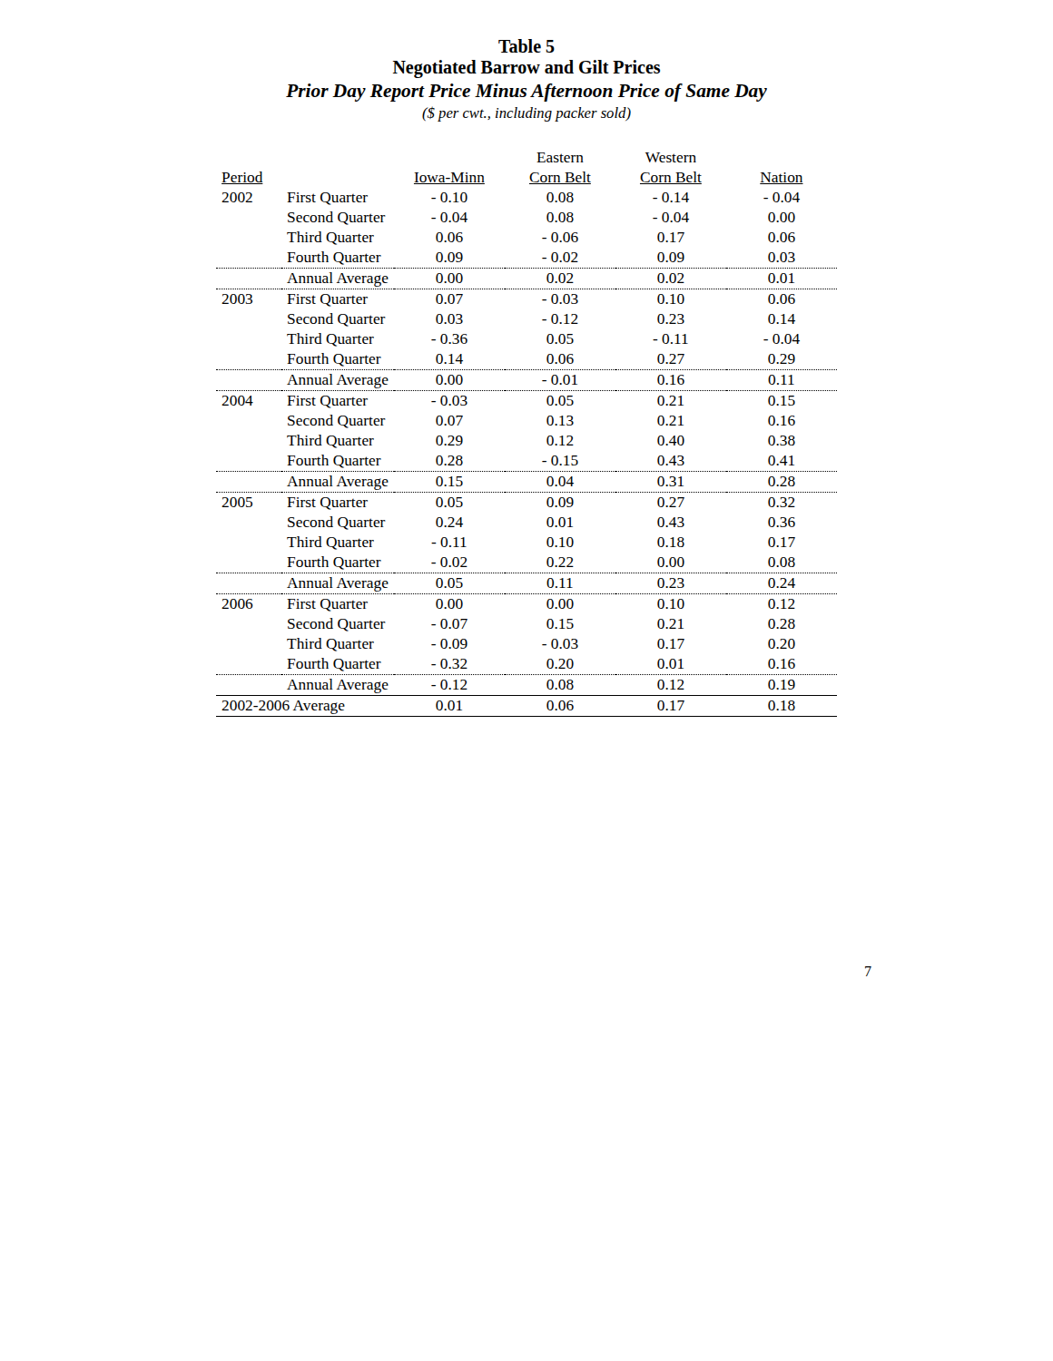Table 5
Negotiated Barrow and Gilt Prices
Prior Day Report Price Minus Afternoon Price of Same Day
($ per cwt., including packer sold)
| | | | Eastern | Western | |
| --- | --- | --- | --- | --- | --- |
| Period | Iowa-Minn | Corn Belt | Corn Belt | Nation |
| 2002 | First Quarter | - 0.10 | 0.08 | - 0.14 | - 0.04 |
| | Second Quarter | - 0.04 | 0.08 | - 0.04 | 0.00 |
| | Third Quarter | 0.06 | - 0.06 | 0.17 | 0.06 |
| | Fourth Quarter | 0.09 | - 0.02 | 0.09 | 0.03 |
| | Annual Average | 0.00 | 0.02 | 0.02 | 0.01 |
| 2003 | First Quarter | 0.07 | - 0.03 | 0.10 | 0.06 |
| | Second Quarter | 0.03 | - 0.12 | 0.23 | 0.14 |
| | Third Quarter | - 0.36 | 0.05 | - 0.11 | - 0.04 |
| | Fourth Quarter | 0.14 | 0.06 | 0.27 | 0.29 |
| | Annual Average | 0.00 | - 0.01 | 0.16 | 0.11 |
| 2004 | First Quarter | - 0.03 | 0.05 | 0.21 | 0.15 |
| | Second Quarter | 0.07 | 0.13 | 0.21 | 0.16 |
| | Third Quarter | 0.29 | 0.12 | 0.40 | 0.38 |
| | Fourth Quarter | 0.28 | - 0.15 | 0.43 | 0.41 |
| | Annual Average | 0.15 | 0.04 | 0.31 | 0.28 |
| 2005 | First Quarter | 0.05 | 0.09 | 0.27 | 0.32 |
| | Second Quarter | 0.24 | 0.01 | 0.43 | 0.36 |
| | Third Quarter | - 0.11 | 0.10 | 0.18 | 0.17 |
| | Fourth Quarter | - 0.02 | 0.22 | 0.00 | 0.08 |
| | Annual Average | 0.05 | 0.11 | 0.23 | 0.24 |
| 2006 | First Quarter | 0.00 | 0.00 | 0.10 | 0.12 |
| | Second Quarter | - 0.07 | 0.15 | 0.21 | 0.28 |
| | Third Quarter | - 0.09 | - 0.03 | 0.17 | 0.20 |
| | Fourth Quarter | - 0.32 | 0.20 | 0.01 | 0.16 |
| | Annual Average | - 0.12 | 0.08 | 0.12 | 0.19 |
| 2002-2006 Average | 0.01 | 0.06 | 0.17 | 0.18 |
7